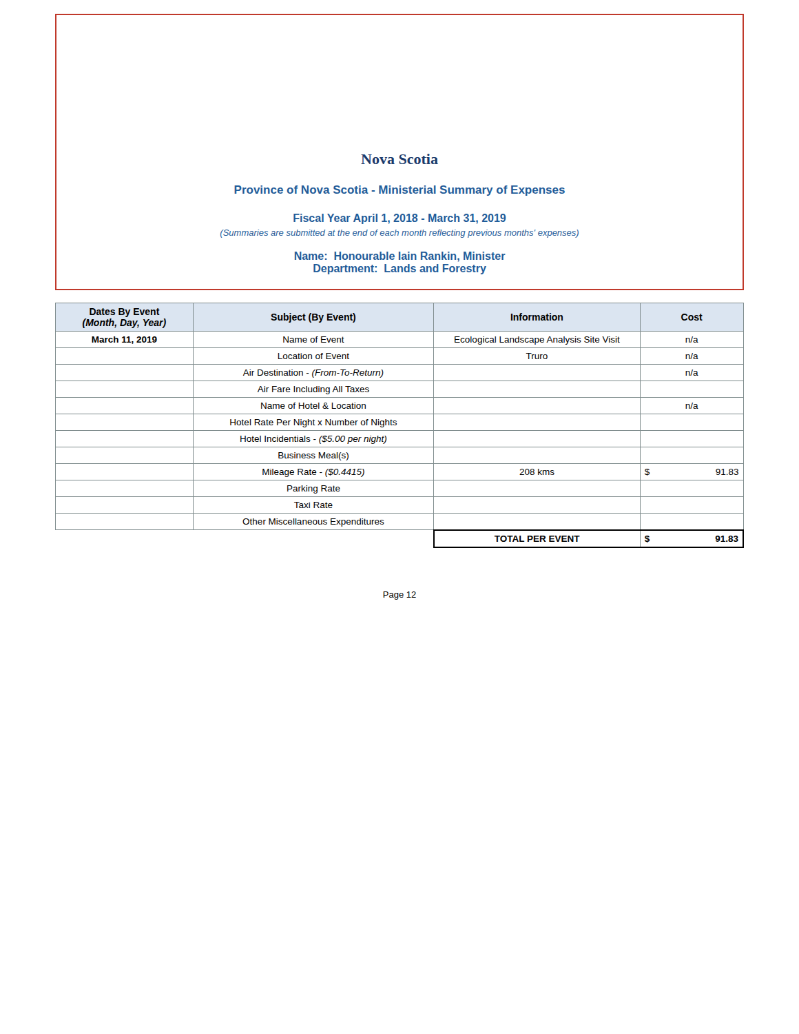Nova Scotia
Province of Nova Scotia - Ministerial Summary of Expenses
Fiscal Year April 1, 2018 - March 31, 2019
(Summaries are submitted at the end of each month reflecting previous months' expenses)
Name: Honourable Iain Rankin, Minister
Department: Lands and Forestry
| Dates By Event (Month, Day, Year) | Subject (By Event) | Information | Cost |
| --- | --- | --- | --- |
| March 11, 2019 | Name of Event | Ecological Landscape Analysis Site Visit | n/a |
| | Location of Event | Truro | n/a |
| | Air Destination - (From-To-Return) | | n/a |
| | Air Fare Including All Taxes | | |
| | Name of Hotel & Location | | n/a |
| | Hotel Rate Per Night x Number of Nights | | |
| | Hotel Incidentials - ($5.00 per night) | | |
| | Business Meal(s) | | |
| | Mileage Rate - ($0.4415) | 208 kms | $ 91.83 |
| | Parking Rate | | |
| | Taxi Rate | | |
| | Other Miscellaneous Expenditures | | |
| | | TOTAL PER EVENT | $ 91.83 |
Page 12